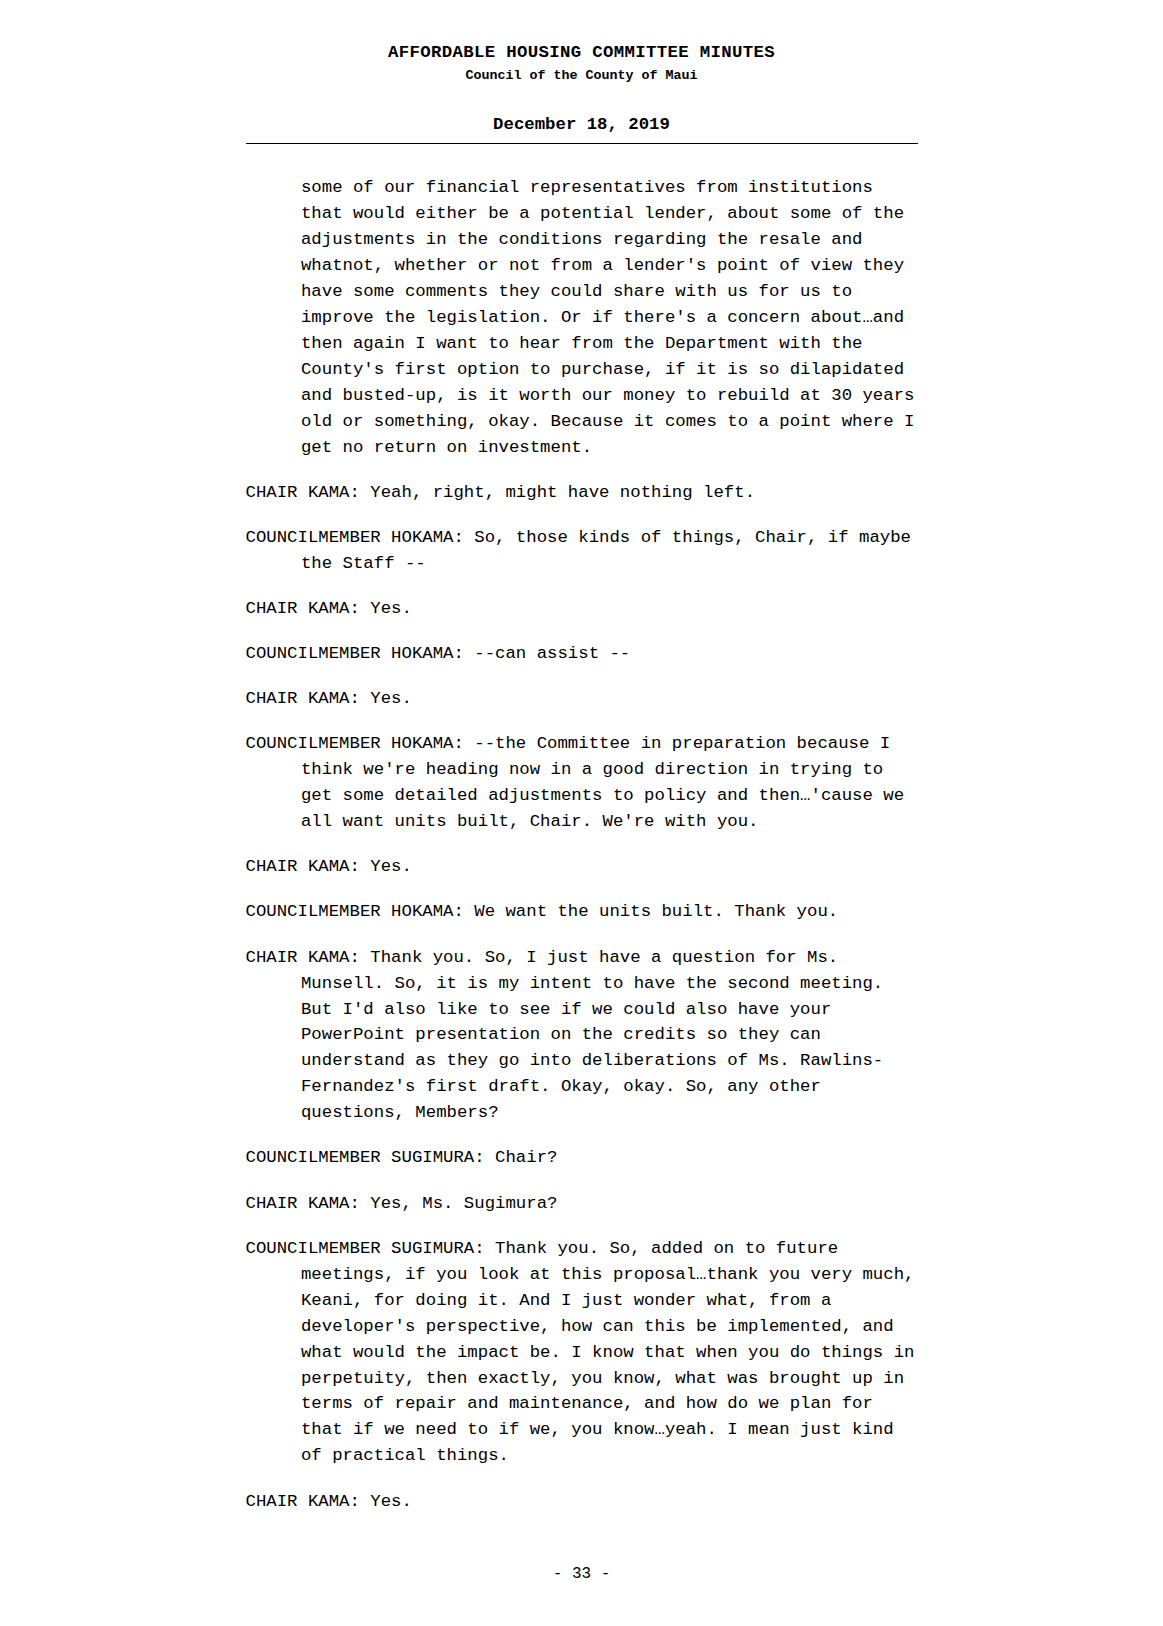AFFORDABLE HOUSING COMMITTEE MINUTES
Council of the County of Maui
December 18, 2019
some of our financial representatives from institutions that would either be a potential lender, about some of the adjustments in the conditions regarding the resale and whatnot, whether or not from a lender's point of view they have some comments they could share with us for us to improve the legislation. Or if there's a concern about…and then again I want to hear from the Department with the County's first option to purchase, if it is so dilapidated and busted-up, is it worth our money to rebuild at 30 years old or something, okay. Because it comes to a point where I get no return on investment.
CHAIR KAMA: Yeah, right, might have nothing left.
COUNCILMEMBER HOKAMA: So, those kinds of things, Chair, if maybe the Staff --
CHAIR KAMA: Yes.
COUNCILMEMBER HOKAMA: --can assist --
CHAIR KAMA: Yes.
COUNCILMEMBER HOKAMA: --the Committee in preparation because I think we're heading now in a good direction in trying to get some detailed adjustments to policy and then…'cause we all want units built, Chair. We're with you.
CHAIR KAMA: Yes.
COUNCILMEMBER HOKAMA: We want the units built. Thank you.
CHAIR KAMA: Thank you. So, I just have a question for Ms. Munsell. So, it is my intent to have the second meeting. But I'd also like to see if we could also have your PowerPoint presentation on the credits so they can understand as they go into deliberations of Ms. Rawlins-Fernandez's first draft. Okay, okay. So, any other questions, Members?
COUNCILMEMBER SUGIMURA: Chair?
CHAIR KAMA: Yes, Ms. Sugimura?
COUNCILMEMBER SUGIMURA: Thank you. So, added on to future meetings, if you look at this proposal…thank you very much, Keani, for doing it. And I just wonder what, from a developer's perspective, how can this be implemented, and what would the impact be. I know that when you do things in perpetuity, then exactly, you know, what was brought up in terms of repair and maintenance, and how do we plan for that if we need to if we, you know…yeah. I mean just kind of practical things.
CHAIR KAMA: Yes.
- 33 -